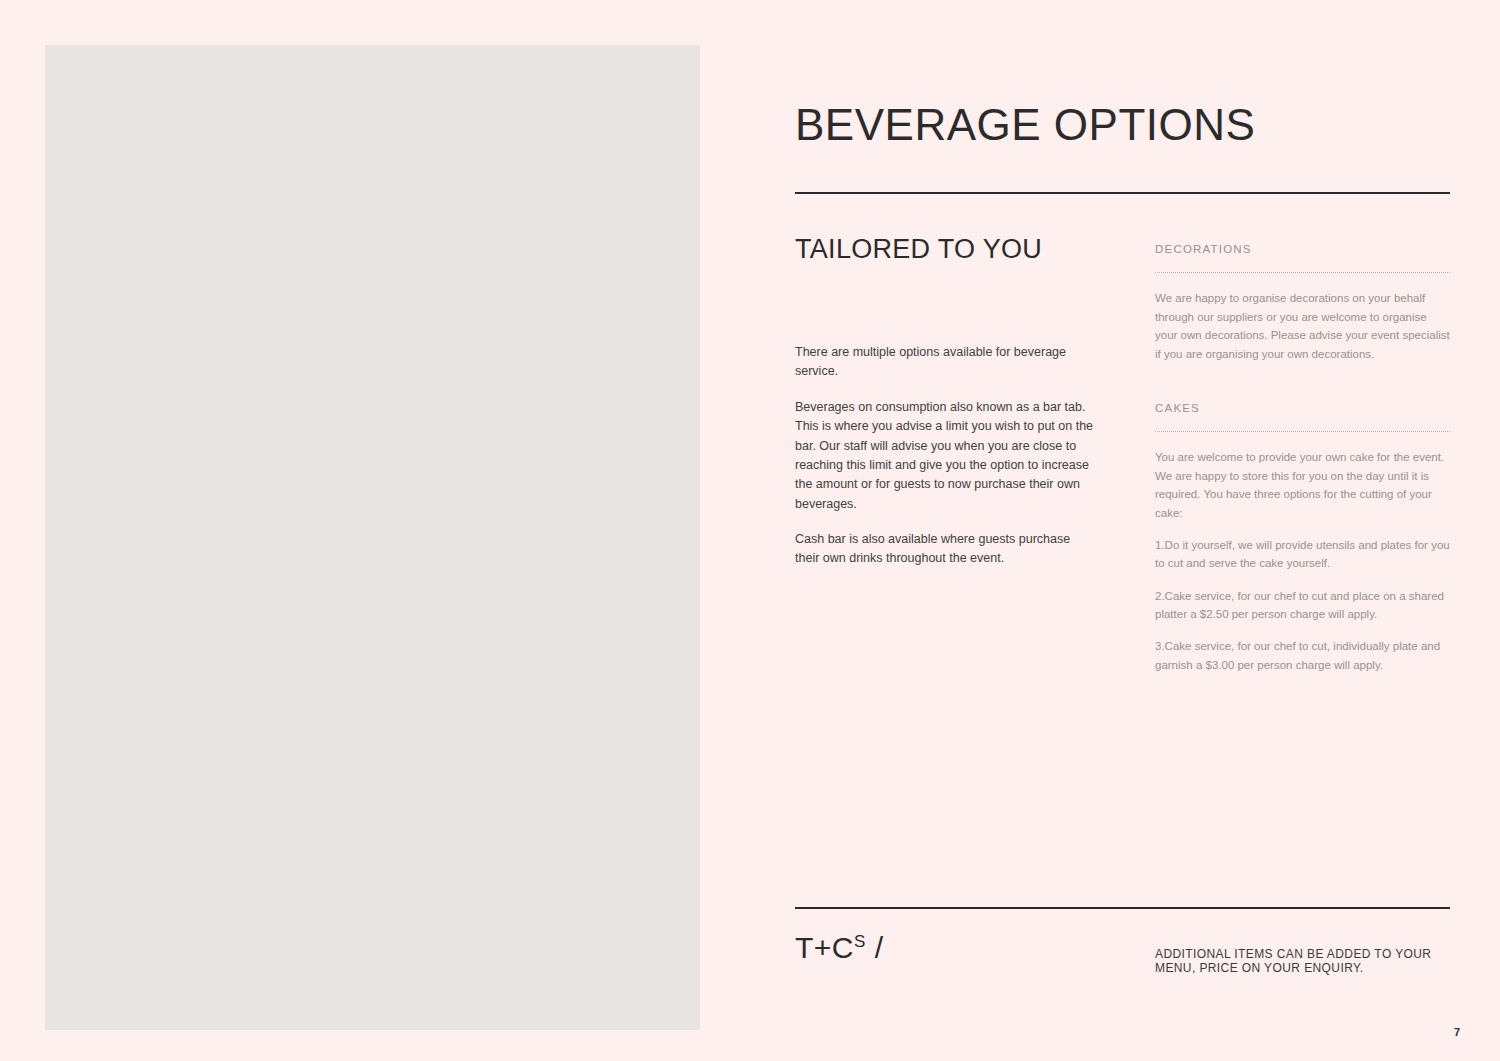BEVERAGE OPTIONS
TAILORED TO YOU
There are multiple options available for beverage service.
Beverages on consumption also known as a bar tab. This is where you advise a limit you wish to put on the bar. Our staff will advise you when you are close to reaching this limit and give you the option to increase the amount or for guests to now purchase their own beverages.
Cash bar is also available where guests purchase their own drinks throughout the event.
DECORATIONS
We are happy to organise decorations on your behalf through our suppliers or you are welcome to organise your own decorations. Please advise your event specialist if you are organising your own decorations.
CAKES
You are welcome to provide your own cake for the event. We are happy to store this for you on the day until it is required. You have three options for the cutting of your cake:
1.Do it yourself, we will provide utensils and plates for you to cut and serve the cake yourself.
2.Cake service, for our chef to cut and place on a shared platter a $2.50 per person charge will apply.
3.Cake service, for our chef to cut, individually plate and garnish a $3.00 per person charge will apply.
T+CS /
ADDITIONAL ITEMS CAN BE ADDED TO YOUR MENU, PRICE ON YOUR ENQUIRY.
7